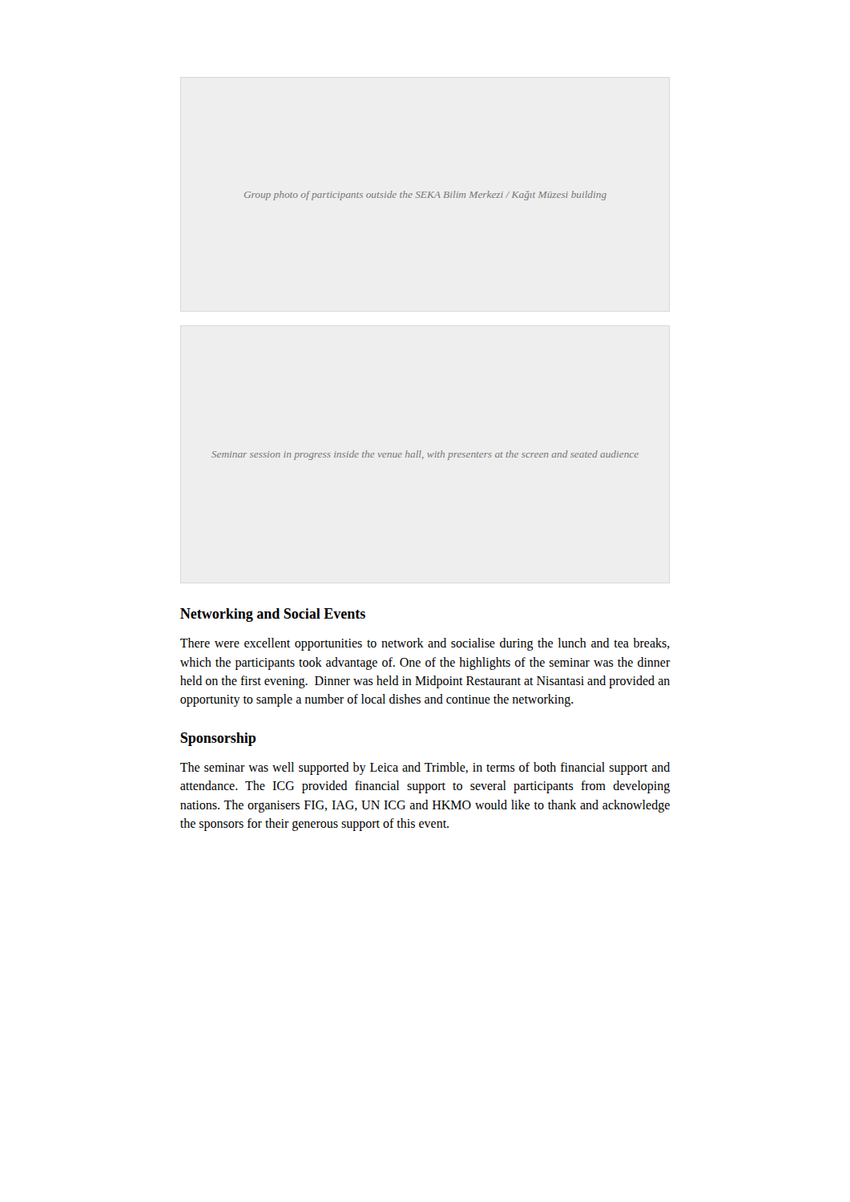Group photo of participants outside the SEKA Bilim Merkezi / Kağıt Müzesi building
Seminar session in progress inside the venue hall, with presenters at the screen and seated audience
Networking and Social Events
There were excellent opportunities to network and socialise during the lunch and tea breaks, which the participants took advantage of. One of the highlights of the seminar was the dinner held on the first evening. Dinner was held in Midpoint Restaurant at Nisantasi and provided an opportunity to sample a number of local dishes and continue the networking.
Sponsorship
The seminar was well supported by Leica and Trimble, in terms of both financial support and attendance. The ICG provided financial support to several participants from developing nations. The organisers FIG, IAG, UN ICG and HKMO would like to thank and acknowledge the sponsors for their generous support of this event.